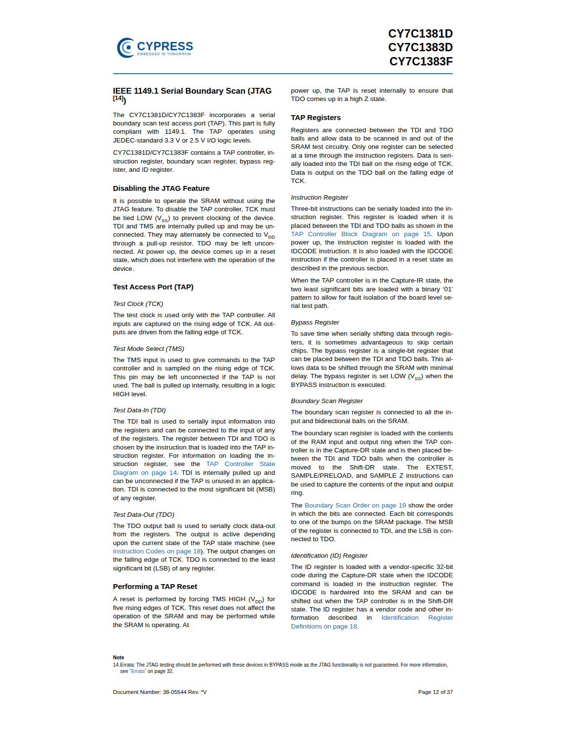CYPRESS EMBEDDED IN TOMORROW
CY7C1381D
CY7C1383D
CY7C1383F
IEEE 1149.1 Serial Boundary Scan (JTAG [14])
The CY7C1381D/CY7C1383F incorporates a serial boundary scan test access port (TAP). This part is fully compliant with 1149.1. The TAP operates using JEDEC-standard 3.3 V or 2.5 V I/O logic levels.
CY7C1381D/CY7C1383F contains a TAP controller, instruction register, boundary scan register, bypass register, and ID register.
Disabling the JTAG Feature
It is possible to operate the SRAM without using the JTAG feature. To disable the TAP controller, TCK must be tied LOW (VSS) to prevent clocking of the device. TDI and TMS are internally pulled up and may be unconnected. They may alternately be connected to VDD through a pull-up resistor. TDO may be left unconnected. At power up, the device comes up in a reset state, which does not interfere with the operation of the device.
Test Access Port (TAP)
Test Clock (TCK)
The test clock is used only with the TAP controller. All inputs are captured on the rising edge of TCK. All outputs are driven from the falling edge of TCK.
Test Mode Select (TMS)
The TMS input is used to give commands to the TAP controller and is sampled on the rising edge of TCK. This pin may be left unconnected if the TAP is not used. The ball is pulled up internally, resulting in a logic HIGH level.
Test Data-In (TDI)
The TDI ball is used to serially input information into the registers and can be connected to the input of any of the registers. The register between TDI and TDO is chosen by the instruction that is loaded into the TAP instruction register. For information on loading the instruction register, see the TAP Controller State Diagram on page 14. TDI is internally pulled up and can be unconnected if the TAP is unused in an application. TDI is connected to the most significant bit (MSB) of any register.
Test Data-Out (TDO)
The TDO output ball is used to serially clock data-out from the registers. The output is active depending upon the current state of the TAP state machine (see Instruction Codes on page 18). The output changes on the falling edge of TCK. TDO is connected to the least significant bit (LSB) of any register.
Performing a TAP Reset
A reset is performed by forcing TMS HIGH (VDD) for five rising edges of TCK. This reset does not affect the operation of the SRAM and may be performed while the SRAM is operating. At
power up, the TAP is reset internally to ensure that TDO comes up in a high Z state.
TAP Registers
Registers are connected between the TDI and TDO balls and allow data to be scanned in and out of the SRAM test circuitry. Only one register can be selected at a time through the instruction registers. Data is serially loaded into the TDI ball on the rising edge of TCK. Data is output on the TDO ball on the falling edge of TCK.
Instruction Register
Three-bit instructions can be serially loaded into the instruction register. This register is loaded when it is placed between the TDI and TDO balls as shown in the TAP Controller Block Diagram on page 15. Upon power up, the instruction register is loaded with the IDCODE instruction. It is also loaded with the IDCODE instruction if the controller is placed in a reset state as described in the previous section.
When the TAP controller is in the Capture-IR state, the two least significant bits are loaded with a binary ‘01’ pattern to allow for fault isolation of the board level serial test path.
Bypass Register
To save time when serially shifting data through registers, it is sometimes advantageous to skip certain chips. The bypass register is a single-bit register that can be placed between the TDI and TDO balls. This allows data to be shifted through the SRAM with minimal delay. The bypass register is set LOW (VSS) when the BYPASS instruction is executed.
Boundary Scan Register
The boundary scan register is connected to all the input and bidirectional balls on the SRAM.
The boundary scan register is loaded with the contents of the RAM input and output ring when the TAP controller is in the Capture-DR state and is then placed between the TDI and TDO balls when the controller is moved to the Shift-DR state. The EXTEST, SAMPLE/PRELOAD, and SAMPLE Z instructions can be used to capture the contents of the input and output ring.
The Boundary Scan Order on page 19 show the order in which the bits are connected. Each bit corresponds to one of the bumps on the SRAM package. The MSB of the register is connected to TDI, and the LSB is connected to TDO.
Identification (ID) Register
The ID register is loaded with a vendor-specific 32-bit code during the Capture-DR state when the IDCODE command is loaded in the instruction register. The IDCODE is hardwired into the SRAM and can be shifted out when the TAP controller is in the Shift-DR state. The ID register has a vendor code and other information described in Identification Register Definitions on page 18.
Note
14 Errata: The JTAG testing should be performed with these devices in BYPASS mode as the JTAG functionality is not guaranteed. For more information, see “Errata” on page 32.
Document Number: 38-05544 Rev. *V
Page 12 of 37